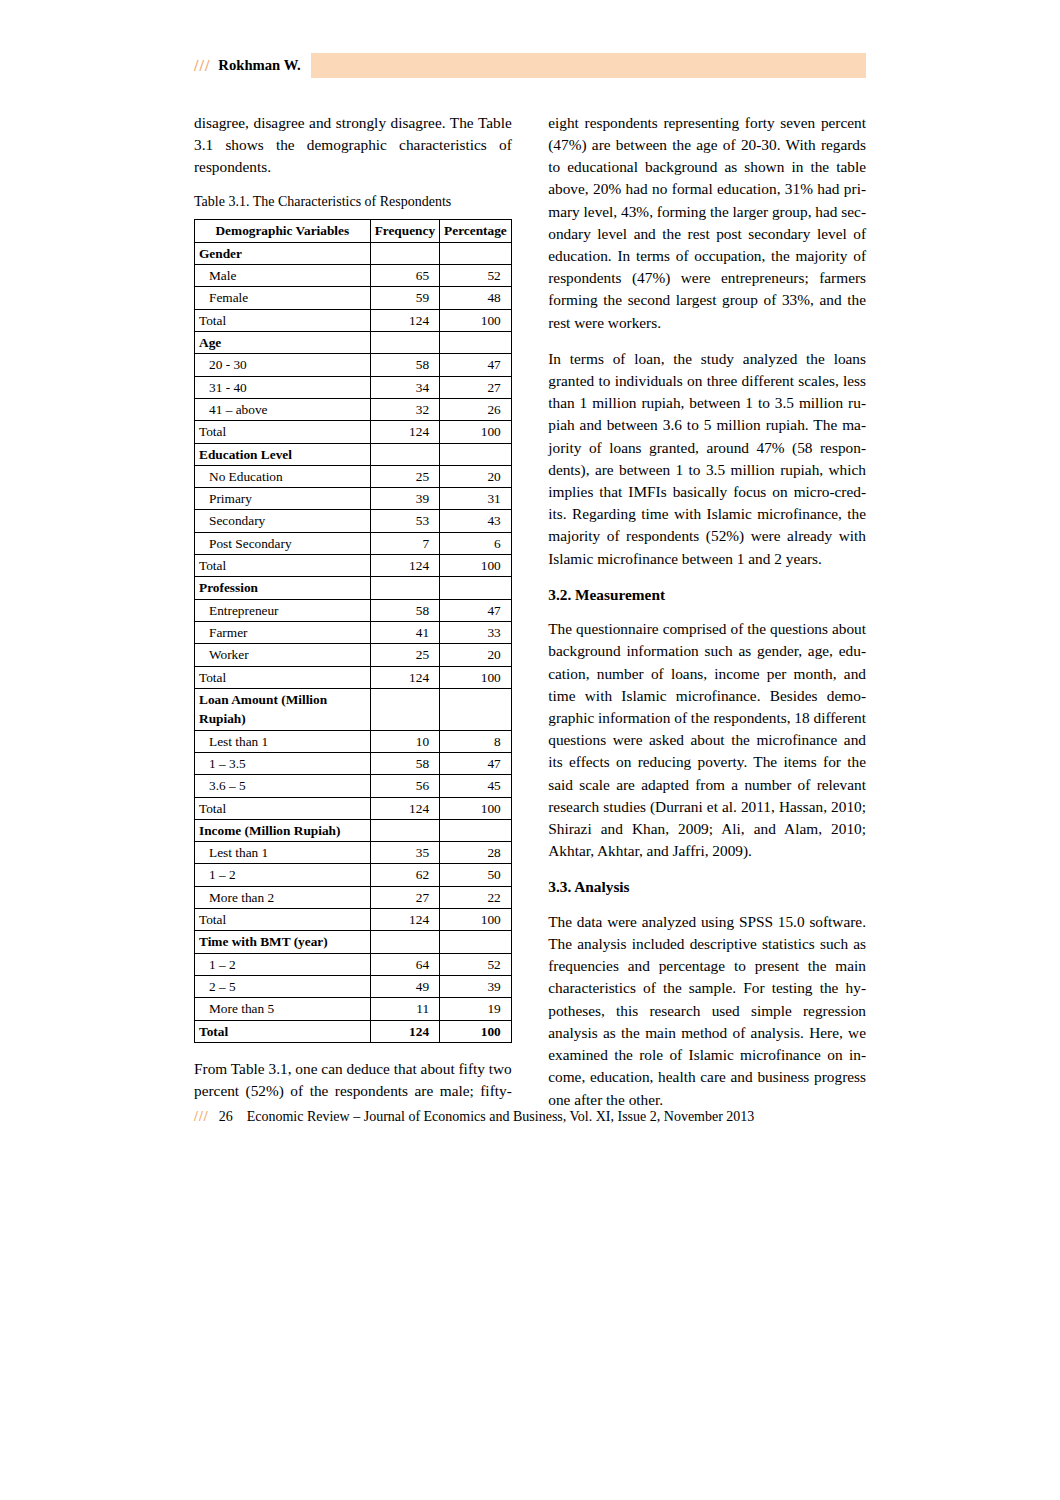///
Rokhman W.
disagree, disagree and strongly disagree. The Table 3.1 shows the demographic characteristics of respondents.
Table 3.1. The Characteristics of Respondents
| Demographic Variables | Frequency | Percentage |
| --- | --- | --- |
| Gender | | |
| Male | 65 | 52 |
| Female | 59 | 48 |
| Total | 124 | 100 |
| Age | | |
| 20 - 30 | 58 | 47 |
| 31 - 40 | 34 | 27 |
| 41 – above | 32 | 26 |
| Total | 124 | 100 |
| Education Level | | |
| No Education | 25 | 20 |
| Primary | 39 | 31 |
| Secondary | 53 | 43 |
| Post Secondary | 7 | 6 |
| Total | 124 | 100 |
| Profession | | |
| Entrepreneur | 58 | 47 |
| Farmer | 41 | 33 |
| Worker | 25 | 20 |
| Total | 124 | 100 |
| Loan Amount (Million Rupiah) | | |
| Lest than 1 | 10 | 8 |
| 1 – 3.5 | 58 | 47 |
| 3.6 – 5 | 56 | 45 |
| Total | 124 | 100 |
| Income (Million Rupiah) | | |
| Lest than 1 | 35 | 28 |
| 1 – 2 | 62 | 50 |
| More than 2 | 27 | 22 |
| Total | 124 | 100 |
| Time with BMT (year) | | |
| 1 – 2 | 64 | 52 |
| 2 – 5 | 49 | 39 |
| More than 5 | 11 | 19 |
| Total | 124 | 100 |
From Table 3.1, one can deduce that about fifty two percent (52%) of the respondents are male; fifty-eight respondents representing forty seven percent (47%) are between the age of 20-30. With regards to educational background as shown in the table above, 20% had no formal education, 31% had primary level, 43%, forming the larger group, had secondary level and the rest post secondary level of education. In terms of occupation, the majority of respondents (47%) were entrepreneurs; farmers forming the second largest group of 33%, and the rest were workers.
In terms of loan, the study analyzed the loans granted to individuals on three different scales, less than 1 million rupiah, between 1 to 3.5 million rupiah and between 3.6 to 5 million rupiah. The majority of loans granted, around 47% (58 respondents), are between 1 to 3.5 million rupiah, which implies that IMFIs basically focus on micro-credits. Regarding time with Islamic microfinance, the majority of respondents (52%) were already with Islamic microfinance between 1 and 2 years.
3.2. Measurement
The questionnaire comprised of the questions about background information such as gender, age, education, number of loans, income per month, and time with Islamic microfinance. Besides demographic information of the respondents, 18 different questions were asked about the microfinance and its effects on reducing poverty. The items for the said scale are adapted from a number of relevant research studies (Durrani et al. 2011, Hassan, 2010; Shirazi and Khan, 2009; Ali, and Alam, 2010; Akhtar, Akhtar, and Jaffri, 2009).
3.3. Analysis
The data were analyzed using SPSS 15.0 software. The analysis included descriptive statistics such as frequencies and percentage to present the main characteristics of the sample. For testing the hypotheses, this research used simple regression analysis as the main method of analysis. Here, we examined the role of Islamic microfinance on income, education, health care and business progress one after the other.
/// 26 Economic Review – Journal of Economics and Business, Vol. XI, Issue 2, November 2013